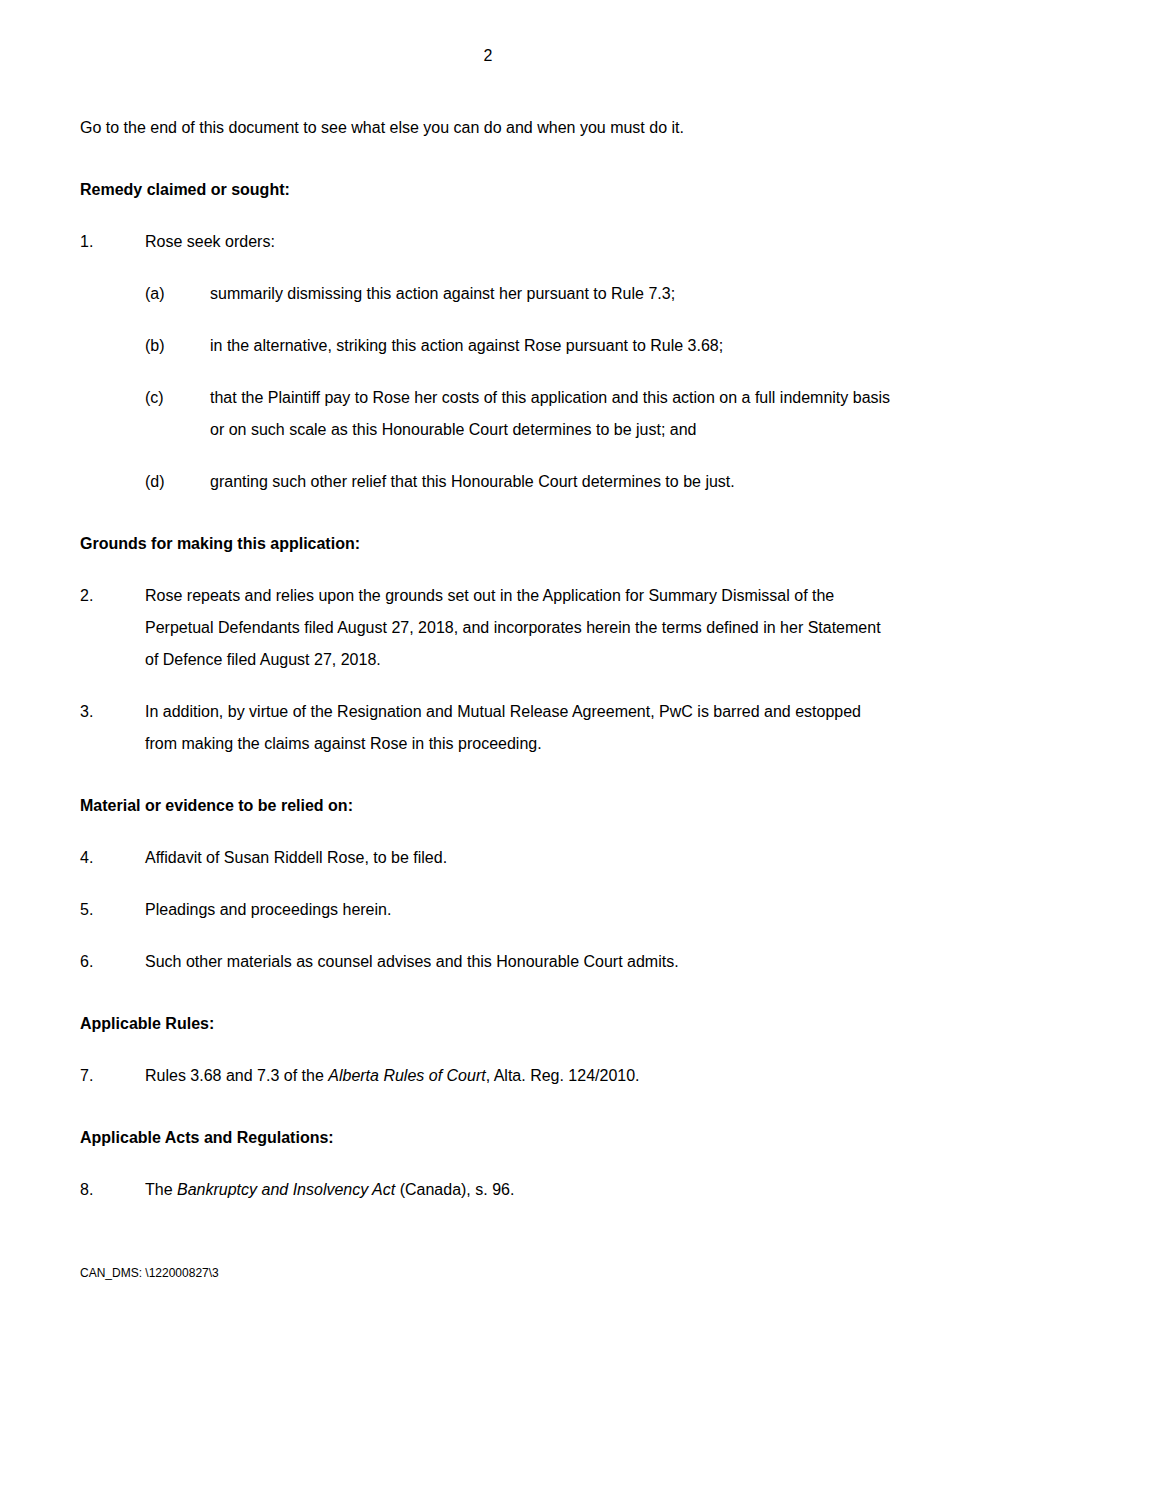2
Go to the end of this document to see what else you can do and when you must do it.
Remedy claimed or sought:
1.
Rose seek orders:
(a)
summarily dismissing this action against her pursuant to Rule 7.3;
(b)
in the alternative, striking this action against Rose pursuant to Rule 3.68;
(c)
that the Plaintiff pay to Rose her costs of this application and this action on a full indemnity basis or on such scale as this Honourable Court determines to be just; and
(d)
granting such other relief that this Honourable Court determines to be just.
Grounds for making this application:
2.
Rose repeats and relies upon the grounds set out in the Application for Summary Dismissal of the Perpetual Defendants filed August 27, 2018, and incorporates herein the terms defined in her Statement of Defence filed August 27, 2018.
3.
In addition, by virtue of the Resignation and Mutual Release Agreement, PwC is barred and estopped from making the claims against Rose in this proceeding.
Material or evidence to be relied on:
4.
Affidavit of Susan Riddell Rose, to be filed.
5.
Pleadings and proceedings herein.
6.
Such other materials as counsel advises and this Honourable Court admits.
Applicable Rules:
7.
Rules 3.68 and 7.3 of the Alberta Rules of Court, Alta. Reg. 124/2010.
Applicable Acts and Regulations:
8.
The Bankruptcy and Insolvency Act (Canada), s. 96.
CAN_DMS: \122000827\3